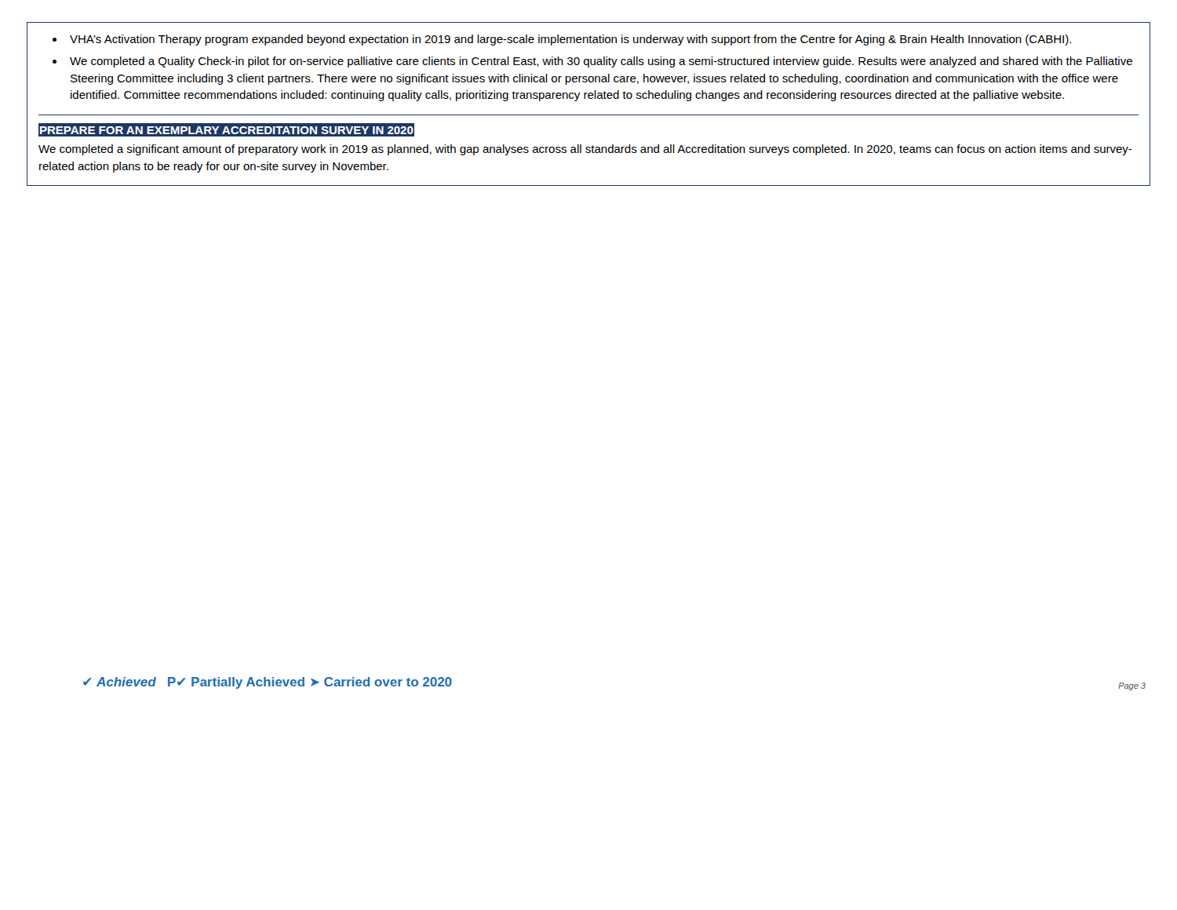VHA’s Activation Therapy program expanded beyond expectation in 2019 and large-scale implementation is underway with support from the Centre for Aging & Brain Health Innovation (CABHI).
We completed a Quality Check-in pilot for on-service palliative care clients in Central East, with 30 quality calls using a semi-structured interview guide. Results were analyzed and shared with the Palliative Steering Committee including 3 client partners. There were no significant issues with clinical or personal care, however, issues related to scheduling, coordination and communication with the office were identified. Committee recommendations included: continuing quality calls, prioritizing transparency related to scheduling changes and reconsidering resources directed at the palliative website.
PREPARE FOR AN EXEMPLARY ACCREDITATION SURVEY IN 2020
We completed a significant amount of preparatory work in 2019 as planned, with gap analyses across all standards and all Accreditation surveys completed. In 2020, teams can focus on action items and survey-related action plans to be ready for our on-site survey in November.
✔ Achieved P✔ Partially Achieved ➤ Carried over to 2020
Page 3